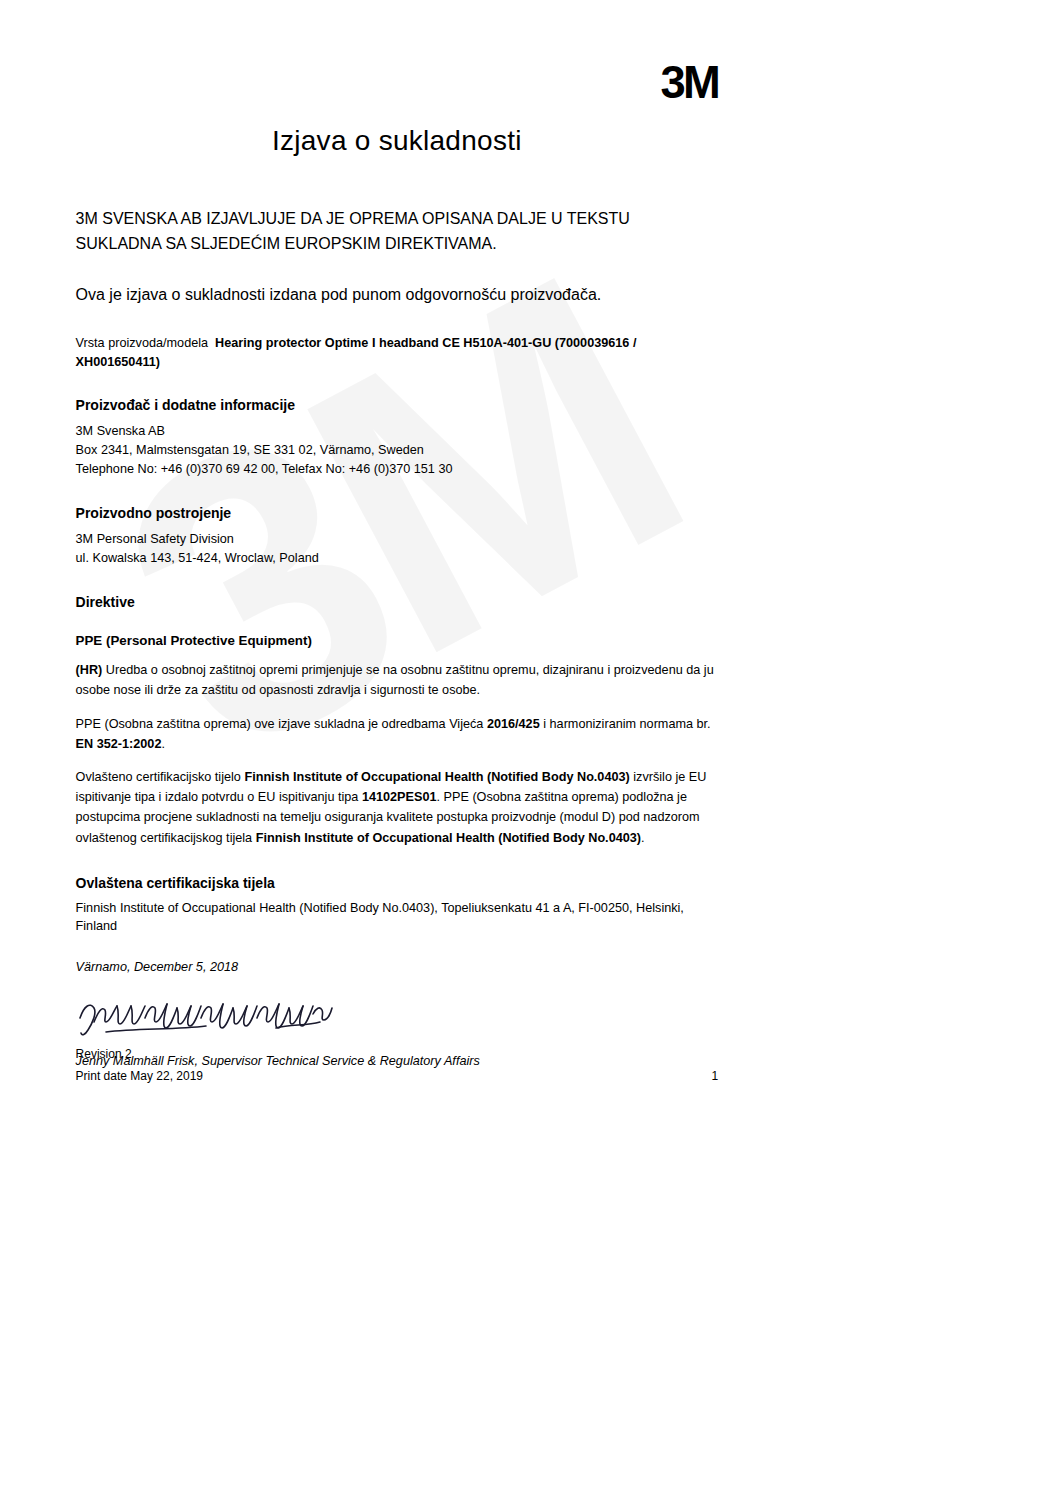3M
3M
Izjava o sukladnosti
3M SVENSKA AB IZJAVLJUJE DA JE OPREMA OPISANA DALJE U TEKSTU SUKLADNA SA SLJEDEĆIM EUROPSKIM DIREKTIVAMA.
Ova je izjava o sukladnosti izdana pod punom odgovornošću proizvođača.
Vrsta proizvoda/modela Hearing protector Optime I headband CE H510A-401-GU (7000039616 / XH001650411)
Proizvođač i dodatne informacije
3M Svenska AB
Box 2341, Malmstensgatan 19, SE 331 02, Värnamo, Sweden
Telephone No: +46 (0)370 69 42 00, Telefax No: +46 (0)370 151 30
Proizvodno postrojenje
3M Personal Safety Division
ul. Kowalska 143, 51-424, Wroclaw, Poland
Direktive
PPE (Personal Protective Equipment)
(HR) Uredba o osobnoj zaštitnoj opremi primjenjuje se na osobnu zaštitnu opremu, dizajniranu i proizvedenu da ju osobe nose ili drže za zaštitu od opasnosti zdravlja i sigurnosti te osobe.
PPE (Osobna zaštitna oprema) ove izjave sukladna je odredbama Vijeća 2016/425 i harmoniziranim normama br. EN 352-1:2002.
Ovlašteno certifikacijsko tijelo Finnish Institute of Occupational Health (Notified Body No.0403) izvršilo je EU ispitivanje tipa i izdalo potvrdu o EU ispitivanju tipa 14102PES01. PPE (Osobna zaštitna oprema) podložna je postupcima procjene sukladnosti na temelju osiguranja kvalitete postupka proizvodnje (modul D) pod nadzorom ovlaštenog certifikacijskog tijela Finnish Institute of Occupational Health (Notified Body No.0403).
Ovlaštena certifikacijska tijela
Finnish Institute of Occupational Health (Notified Body No.0403), Topeliuksenkatu 41 a A, FI-00250, Helsinki, Finland
Värnamo, December 5, 2018
Jenny Malmhäll Frisk, Supervisor Technical Service & Regulatory Affairs
Revision 2
Print date May 22, 2019 1